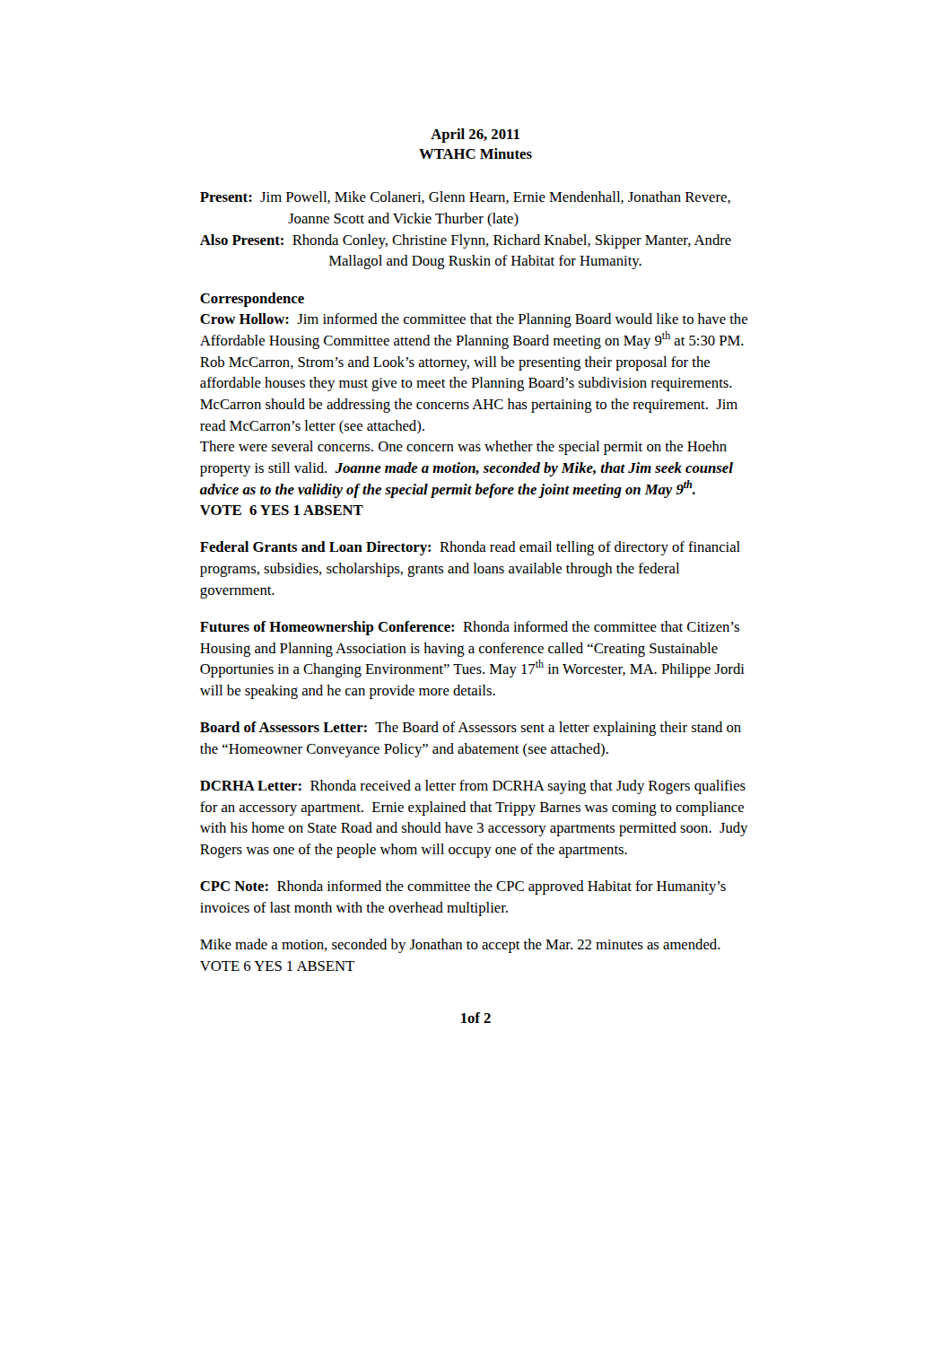April 26, 2011
WTAHC Minutes
Present: Jim Powell, Mike Colaneri, Glenn Hearn, Ernie Mendenhall, Jonathan Revere, Joanne Scott and Vickie Thurber (late)
Also Present: Rhonda Conley, Christine Flynn, Richard Knabel, Skipper Manter, Andre Mallagol and Doug Ruskin of Habitat for Humanity.
Correspondence
Crow Hollow: Jim informed the committee that the Planning Board would like to have the Affordable Housing Committee attend the Planning Board meeting on May 9th at 5:30 PM. Rob McCarron, Strom’s and Look’s attorney, will be presenting their proposal for the affordable houses they must give to meet the Planning Board’s subdivision requirements. McCarron should be addressing the concerns AHC has pertaining to the requirement. Jim read McCarron’s letter (see attached).
There were several concerns. One concern was whether the special permit on the Hoehn property is still valid. Joanne made a motion, seconded by Mike, that Jim seek counsel advice as to the validity of the special permit before the joint meeting on May 9th.
VOTE 6 YES 1 ABSENT
Federal Grants and Loan Directory: Rhonda read email telling of directory of financial programs, subsidies, scholarships, grants and loans available through the federal government.
Futures of Homeownership Conference: Rhonda informed the committee that Citizen’s Housing and Planning Association is having a conference called “Creating Sustainable Opportunies in a Changing Environment” Tues. May 17th in Worcester, MA. Philippe Jordi will be speaking and he can provide more details.
Board of Assessors Letter: The Board of Assessors sent a letter explaining their stand on the “Homeowner Conveyance Policy” and abatement (see attached).
DCRHA Letter: Rhonda received a letter from DCRHA saying that Judy Rogers qualifies for an accessory apartment. Ernie explained that Trippy Barnes was coming to compliance with his home on State Road and should have 3 accessory apartments permitted soon. Judy Rogers was one of the people whom will occupy one of the apartments.
CPC Note: Rhonda informed the committee the CPC approved Habitat for Humanity’s invoices of last month with the overhead multiplier.
Mike made a motion, seconded by Jonathan to accept the Mar. 22 minutes as amended.
VOTE 6 YES 1 ABSENT
1of 2